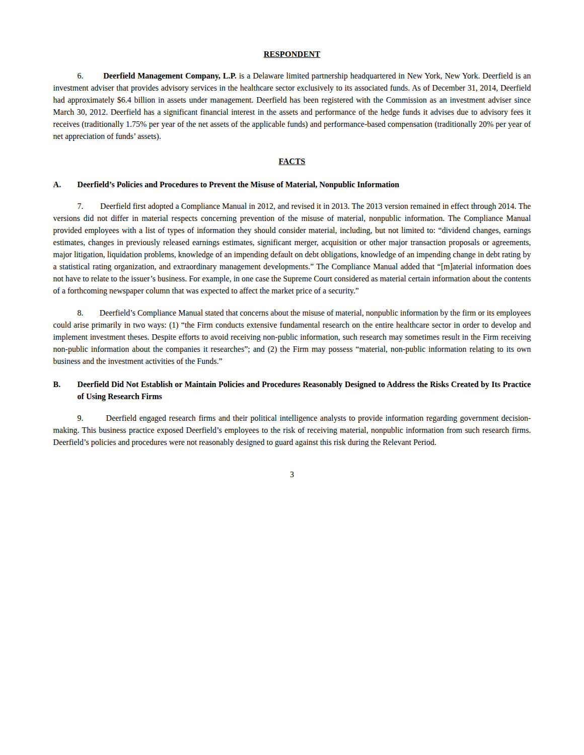RESPONDENT
6. Deerfield Management Company, L.P. is a Delaware limited partnership headquartered in New York, New York. Deerfield is an investment adviser that provides advisory services in the healthcare sector exclusively to its associated funds. As of December 31, 2014, Deerfield had approximately $6.4 billion in assets under management. Deerfield has been registered with the Commission as an investment adviser since March 30, 2012. Deerfield has a significant financial interest in the assets and performance of the hedge funds it advises due to advisory fees it receives (traditionally 1.75% per year of the net assets of the applicable funds) and performance-based compensation (traditionally 20% per year of net appreciation of funds’ assets).
FACTS
A. Deerfield’s Policies and Procedures to Prevent the Misuse of Material, Nonpublic Information
7. Deerfield first adopted a Compliance Manual in 2012, and revised it in 2013. The 2013 version remained in effect through 2014. The versions did not differ in material respects concerning prevention of the misuse of material, nonpublic information. The Compliance Manual provided employees with a list of types of information they should consider material, including, but not limited to: “dividend changes, earnings estimates, changes in previously released earnings estimates, significant merger, acquisition or other major transaction proposals or agreements, major litigation, liquidation problems, knowledge of an impending default on debt obligations, knowledge of an impending change in debt rating by a statistical rating organization, and extraordinary management developments.” The Compliance Manual added that “[m]aterial information does not have to relate to the issuer’s business. For example, in one case the Supreme Court considered as material certain information about the contents of a forthcoming newspaper column that was expected to affect the market price of a security.”
8. Deerfield’s Compliance Manual stated that concerns about the misuse of material, nonpublic information by the firm or its employees could arise primarily in two ways: (1) “the Firm conducts extensive fundamental research on the entire healthcare sector in order to develop and implement investment theses. Despite efforts to avoid receiving non-public information, such research may sometimes result in the Firm receiving non-public information about the companies it researches”; and (2) the Firm may possess “material, non-public information relating to its own business and the investment activities of the Funds.”
B. Deerfield Did Not Establish or Maintain Policies and Procedures Reasonably Designed to Address the Risks Created by Its Practice of Using Research Firms
9. Deerfield engaged research firms and their political intelligence analysts to provide information regarding government decision-making. This business practice exposed Deerfield’s employees to the risk of receiving material, nonpublic information from such research firms. Deerfield’s policies and procedures were not reasonably designed to guard against this risk during the Relevant Period.
3